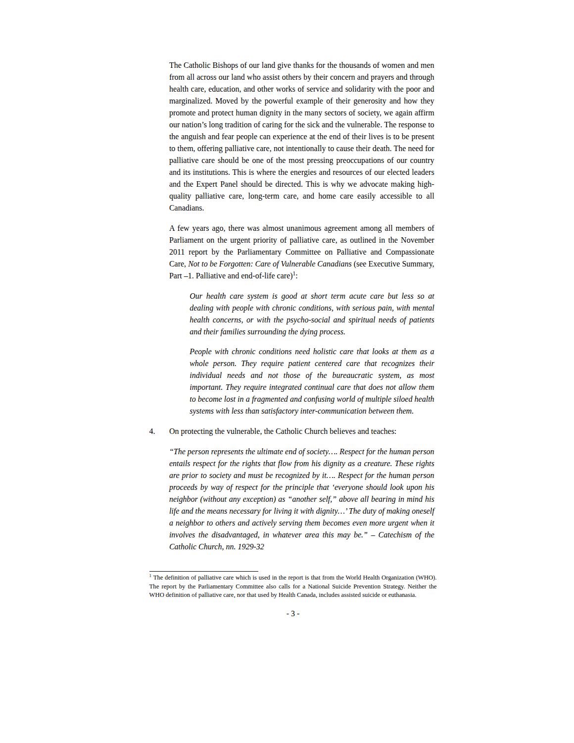The Catholic Bishops of our land give thanks for the thousands of women and men from all across our land who assist others by their concern and prayers and through health care, education, and other works of service and solidarity with the poor and marginalized. Moved by the powerful example of their generosity and how they promote and protect human dignity in the many sectors of society, we again affirm our nation’s long tradition of caring for the sick and the vulnerable. The response to the anguish and fear people can experience at the end of their lives is to be present to them, offering palliative care, not intentionally to cause their death. The need for palliative care should be one of the most pressing preoccupations of our country and its institutions. This is where the energies and resources of our elected leaders and the Expert Panel should be directed. This is why we advocate making high-quality palliative care, long-term care, and home care easily accessible to all Canadians.
A few years ago, there was almost unanimous agreement among all members of Parliament on the urgent priority of palliative care, as outlined in the November 2011 report by the Parliamentary Committee on Palliative and Compassionate Care, Not to be Forgotten: Care of Vulnerable Canadians (see Executive Summary, Part –1. Palliative and end-of-life care)1:
Our health care system is good at short term acute care but less so at dealing with people with chronic conditions, with serious pain, with mental health concerns, or with the psycho-social and spiritual needs of patients and their families surrounding the dying process.
People with chronic conditions need holistic care that looks at them as a whole person. They require patient centered care that recognizes their individual needs and not those of the bureaucratic system, as most important. They require integrated continual care that does not allow them to become lost in a fragmented and confusing world of multiple siloed health systems with less than satisfactory inter-communication between them.
4.
On protecting the vulnerable, the Catholic Church believes and teaches:
“The person represents the ultimate end of society…. Respect for the human person entails respect for the rights that flow from his dignity as a creature. These rights are prior to society and must be recognized by it…. Respect for the human person proceeds by way of respect for the principle that ‘everyone should look upon his neighbor (without any exception) as “another self,” above all bearing in mind his life and the means necessary for living it with dignity…’ The duty of making oneself a neighbor to others and actively serving them becomes even more urgent when it involves the disadvantaged, in whatever area this may be.” – Catechism of the Catholic Church, nn. 1929-32
1 The definition of palliative care which is used in the report is that from the World Health Organization (WHO). The report by the Parliamentary Committee also calls for a National Suicide Prevention Strategy. Neither the WHO definition of palliative care, nor that used by Health Canada, includes assisted suicide or euthanasia.
- 3 -